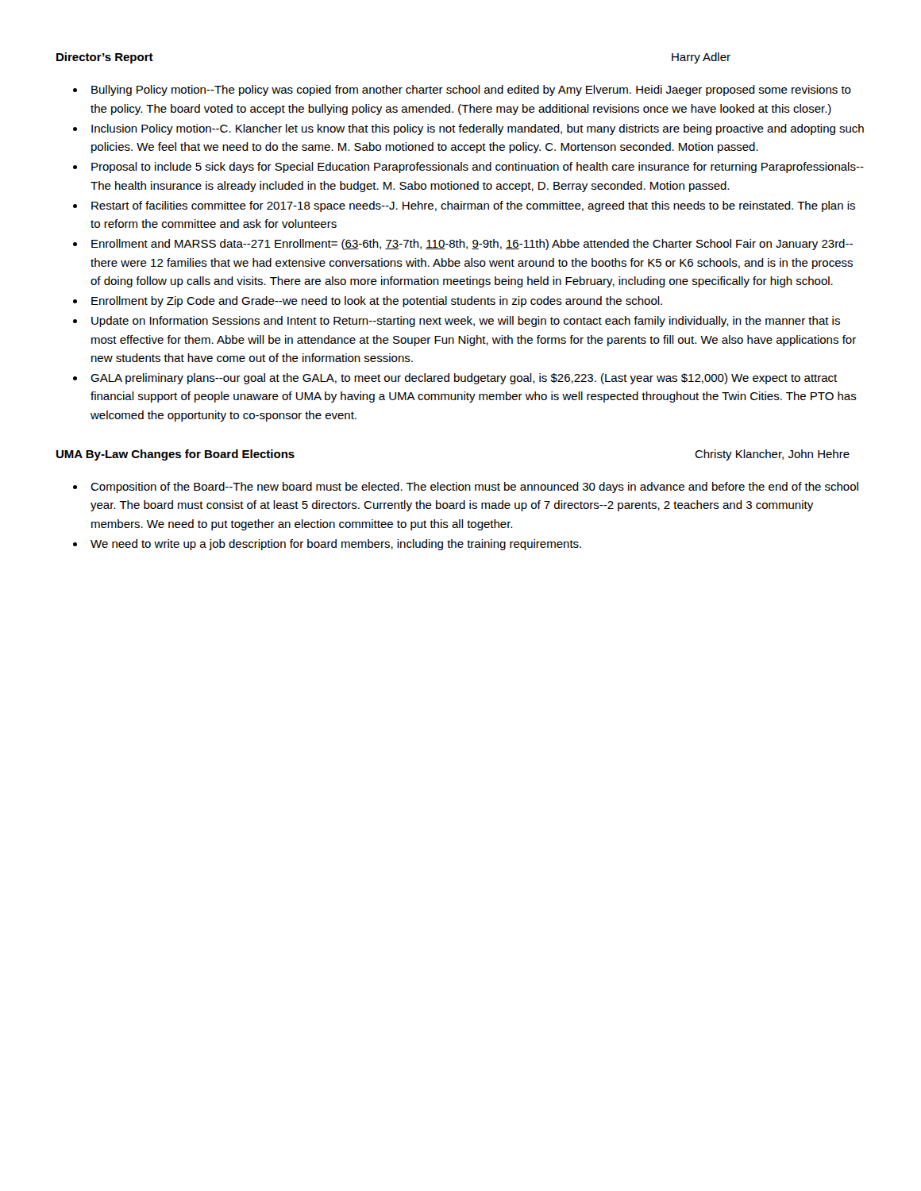Director’s Report Harry Adler
Bullying Policy motion--The policy was copied from another charter school and edited by Amy Elverum. Heidi Jaeger proposed some revisions to the policy. The board voted to accept the bullying policy as amended. (There may be additional revisions once we have looked at this closer.)
Inclusion Policy motion--C. Klancher let us know that this policy is not federally mandated, but many districts are being proactive and adopting such policies. We feel that we need to do the same. M. Sabo motioned to accept the policy. C. Mortenson seconded. Motion passed.
Proposal to include 5 sick days for Special Education Paraprofessionals and continuation of health care insurance for returning Paraprofessionals--The health insurance is already included in the budget. M. Sabo motioned to accept, D. Berray seconded. Motion passed.
Restart of facilities committee for 2017-18 space needs--J. Hehre, chairman of the committee, agreed that this needs to be reinstated. The plan is to reform the committee and ask for volunteers
Enrollment and MARSS data--271 Enrollment= (63-6th, 73-7th, 110-8th, 9-9th, 16-11th) Abbe attended the Charter School Fair on January 23rd--there were 12 families that we had extensive conversations with. Abbe also went around to the booths for K5 or K6 schools, and is in the process of doing follow up calls and visits. There are also more information meetings being held in February, including one specifically for high school.
Enrollment by Zip Code and Grade--we need to look at the potential students in zip codes around the school.
Update on Information Sessions and Intent to Return--starting next week, we will begin to contact each family individually, in the manner that is most effective for them. Abbe will be in attendance at the Souper Fun Night, with the forms for the parents to fill out. We also have applications for new students that have come out of the information sessions.
GALA preliminary plans--our goal at the GALA, to meet our declared budgetary goal, is $26,223. (Last year was $12,000) We expect to attract financial support of people unaware of UMA by having a UMA community member who is well respected throughout the Twin Cities. The PTO has welcomed the opportunity to co-sponsor the event.
UMA By-Law Changes for Board Elections Christy Klancher, John Hehre
Composition of the Board--The new board must be elected. The election must be announced 30 days in advance and before the end of the school year. The board must consist of at least 5 directors. Currently the board is made up of 7 directors--2 parents, 2 teachers and 3 community members. We need to put together an election committee to put this all together.
We need to write up a job description for board members, including the training requirements.